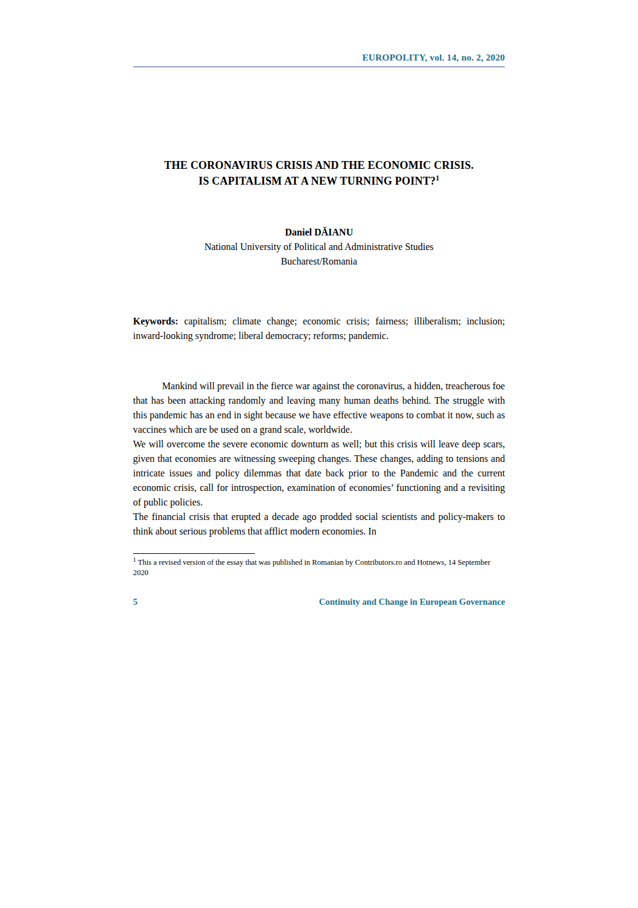EUROPOLITY, vol. 14, no. 2, 2020
The Coronavirus Crisis and the Economic Crisis.
Is Capitalism at a New Turning Point?1
Daniel DĂIANU
National University of Political and Administrative Studies
Bucharest/Romania
Keywords: capitalism; climate change; economic crisis; fairness; illiberalism; inclusion; inward-looking syndrome; liberal democracy; reforms; pandemic.
Mankind will prevail in the fierce war against the coronavirus, a hidden, treacherous foe that has been attacking randomly and leaving many human deaths behind. The struggle with this pandemic has an end in sight because we have effective weapons to combat it now, such as vaccines which are be used on a grand scale, worldwide.
We will overcome the severe economic downturn as well; but this crisis will leave deep scars, given that economies are witnessing sweeping changes. These changes, adding to tensions and intricate issues and policy dilemmas that date back prior to the Pandemic and the current economic crisis, call for introspection, examination of economies’ functioning and a revisiting of public policies.
The financial crisis that erupted a decade ago prodded social scientists and policy-makers to think about serious problems that afflict modern economies. In
1 This a revised version of the essay that was published in Romanian by Contributors.ro and Hotnews, 14 September 2020
5
Continuity and Change in European Governance